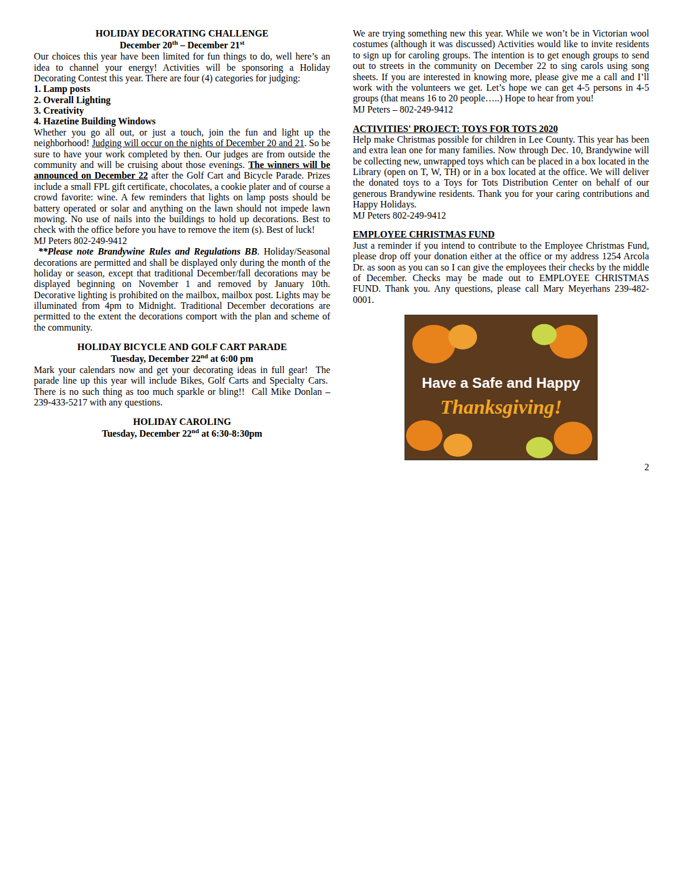Holiday Decorating Challenge
December 20th – December 21st
Our choices this year have been limited for fun things to do, well here’s an idea to channel your energy! Activities will be sponsoring a Holiday Decorating Contest this year. There are four (4) categories for judging:
1. Lamp posts
2. Overall Lighting
3. Creativity
4. Hazetine Building Windows
Whether you go all out, or just a touch, join the fun and light up the neighborhood! Judging will occur on the nights of December 20 and 21. So be sure to have your work completed by then. Our judges are from outside the community and will be cruising about those evenings. The winners will be announced on December 22 after the Golf Cart and Bicycle Parade. Prizes include a small FPL gift certificate, chocolates, a cookie plater and of course a crowd favorite: wine. A few reminders that lights on lamp posts should be battery operated or solar and anything on the lawn should not impede lawn mowing. No use of nails into the buildings to hold up decorations. Best to check with the office before you have to remove the item (s). Best of luck!
MJ Peters 802-249-9412
**Please note Brandywine Rules and Regulations BB. Holiday/Seasonal decorations are permitted and shall be displayed only during the month of the holiday or season, except that traditional December/fall decorations may be displayed beginning on November 1 and removed by January 10th. Decorative lighting is prohibited on the mailbox, mailbox post. Lights may be illuminated from 4pm to Midnight. Traditional December decorations are permitted to the extent the decorations comport with the plan and scheme of the community.
Holiday Bicycle and Golf Cart Parade
Tuesday, December 22nd at 6:00 pm
Mark your calendars now and get your decorating ideas in full gear! The parade line up this year will include Bikes, Golf Carts and Specialty Cars. There is no such thing as too much sparkle or bling!! Call Mike Donlan – 239-433-5217 with any questions.
Holiday Caroling
Tuesday, December 22nd at 6:30-8:30pm
We are trying something new this year. While we won’t be in Victorian wool costumes (although it was discussed) Activities would like to invite residents to sign up for caroling groups. The intention is to get enough groups to send out to streets in the community on December 22 to sing carols using song sheets. If you are interested in knowing more, please give me a call and I’ll work with the volunteers we get. Let’s hope we can get 4-5 persons in 4-5 groups (that means 16 to 20 people…..) Hope to hear from you!
MJ Peters – 802-249-9412
ACTIVITIES' PROJECT: TOYS FOR TOTS 2020
Help make Christmas possible for children in Lee County. This year has been and extra lean one for many families. Now through Dec. 10, Brandywine will be collecting new, unwrapped toys which can be placed in a box located in the Library (open on T, W, TH) or in a box located at the office. We will deliver the donated toys to a Toys for Tots Distribution Center on behalf of our generous Brandywine residents. Thank you for your caring contributions and Happy Holidays.
MJ Peters 802-249-9412
EMPLOYEE CHRISTMAS FUND
Just a reminder if you intend to contribute to the Employee Christmas Fund, please drop off your donation either at the office or my address 1254 Arcola Dr. as soon as you can so I can give the employees their checks by the middle of December. Checks may be made out to EMPLOYEE CHRISTMAS FUND. Thank you. Any questions, please call Mary Meyerhans 239-482-0001.
2